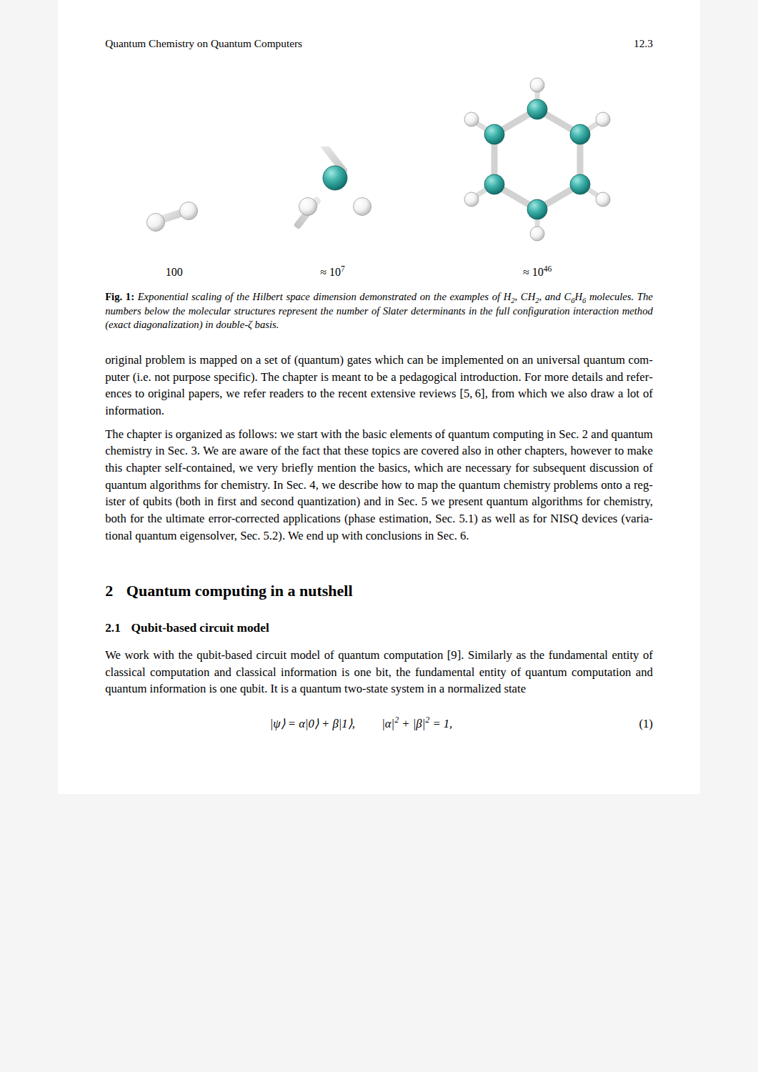Quantum Chemistry on Quantum Computers 12.3
100
≈ 107
≈ 1046
Fig. 1: Exponential scaling of the Hilbert space dimension demonstrated on the examples of H2, CH2, and C6H6 molecules. The numbers below the molecular structures represent the number of Slater determinants in the full configuration interaction method (exact diagonalization) in double-ζ basis.
original problem is mapped on a set of (quantum) gates which can be implemented on an universal quantum computer (i.e. not purpose specific). The chapter is meant to be a pedagogical introduction. For more details and references to original papers, we refer readers to the recent extensive reviews [5, 6], from which we also draw a lot of information.
The chapter is organized as follows: we start with the basic elements of quantum computing in Sec. 2 and quantum chemistry in Sec. 3. We are aware of the fact that these topics are covered also in other chapters, however to make this chapter self-contained, we very briefly mention the basics, which are necessary for subsequent discussion of quantum algorithms for chemistry. In Sec. 4, we describe how to map the quantum chemistry problems onto a register of qubits (both in first and second quantization) and in Sec. 5 we present quantum algorithms for chemistry, both for the ultimate error-corrected applications (phase estimation, Sec. 5.1) as well as for NISQ devices (variational quantum eigensolver, Sec. 5.2). We end up with conclusions in Sec. 6.
2 Quantum computing in a nutshell
2.1 Qubit-based circuit model
We work with the qubit-based circuit model of quantum computation [9]. Similarly as the fundamental entity of classical computation and classical information is one bit, the fundamental entity of quantum computation and quantum information is one qubit. It is a quantum two-state system in a normalized state
|ψ⟩ = α|0⟩ + β|1⟩, |α|2 + |β|2 = 1,
(1)